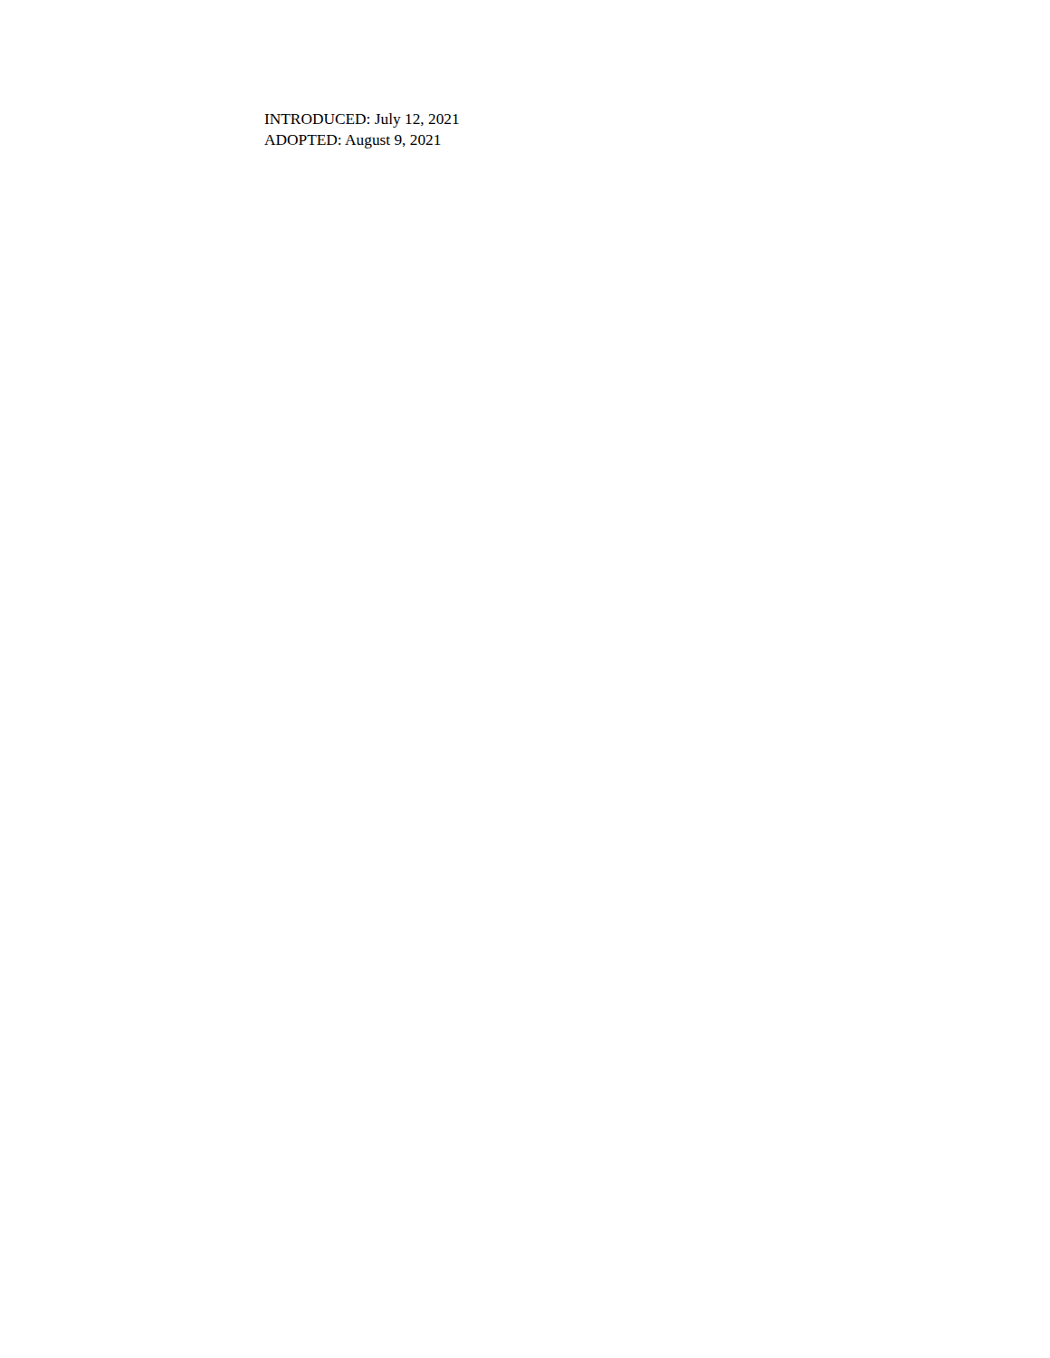INTRODUCED: July 12, 2021
ADOPTED: August 9, 2021